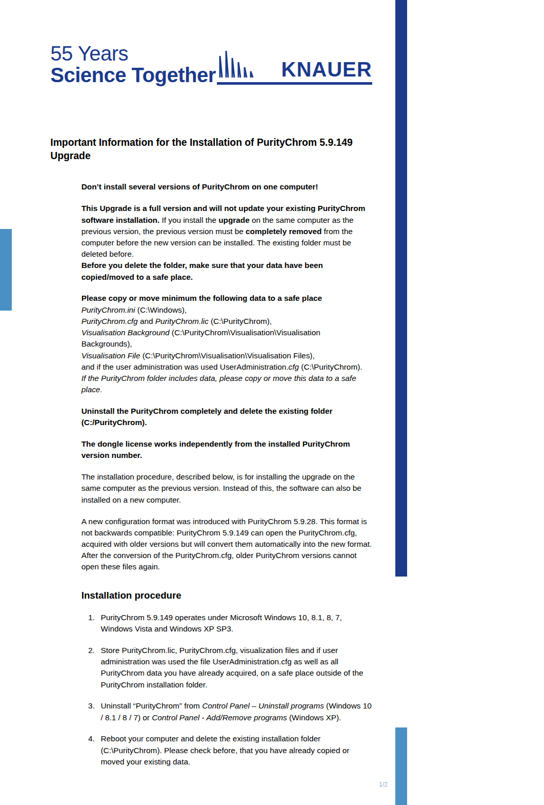55 Years
Science Together
KNAUER
Important Information for the Installation of PurityChrom 5.9.149 Upgrade
Don’t install several versions of PurityChrom on one computer!
This Upgrade is a full version and will not update your existing PurityChrom software installation. If you install the upgrade on the same computer as the previous version, the previous version must be completely removed from the computer before the new version can be installed. The existing folder must be deleted before.
Before you delete the folder, make sure that your data have been copied/moved to a safe place.
Please copy or move minimum the following data to a safe place
PurityChrom.ini (C:\Windows),
PurityChrom.cfg and PurityChrom.lic (C:\PurityChrom),
Visualisation Background (C:\PurityChrom\Visualisation\Visualisation Backgrounds),
Visualisation File (C:\PurityChrom\Visualisation\Visualisation Files),
and if the user administration was used UserAdministration.cfg (C:\PurityChrom).
If the PurityChrom folder includes data, please copy or move this data to a safe place.
Uninstall the PurityChrom completely and delete the existing folder (C:/PurityChrom).
The dongle license works independently from the installed PurityChrom version number.
The installation procedure, described below, is for installing the upgrade on the same computer as the previous version. Instead of this, the software can also be installed on a new computer.
A new configuration format was introduced with PurityChrom 5.9.28. This format is not back­wards compatible: PurityChrom 5.9.149 can open the PurityChrom.cfg, acquired with older versions but will convert them automatically into the new format. After the conversion of the PurityChrom.cfg, older PurityChrom versions cannot open these files again.
Installation procedure
PurityChrom 5.9.149 operates under Microsoft Windows 10, 8.1, 8, 7, Windows Vista and Windows XP SP3.
Store PurityChrom.lic, PurityChrom.cfg, visualization files and if user administration was used the file UserAdministration.cfg as well as all PurityChrom data you have already acquired, on a safe place outside of the PurityChrom installation folder.
Uninstall “PurityChrom” from Control Panel – Uninstall programs (Windows 10 / 8.1 / 8 / 7) or Control Panel - Add/Remove programs (Windows XP).
Reboot your computer and delete the existing installation folder (C:\PurityChrom). Please check before, that you have already copied or moved your existing data.
1/2